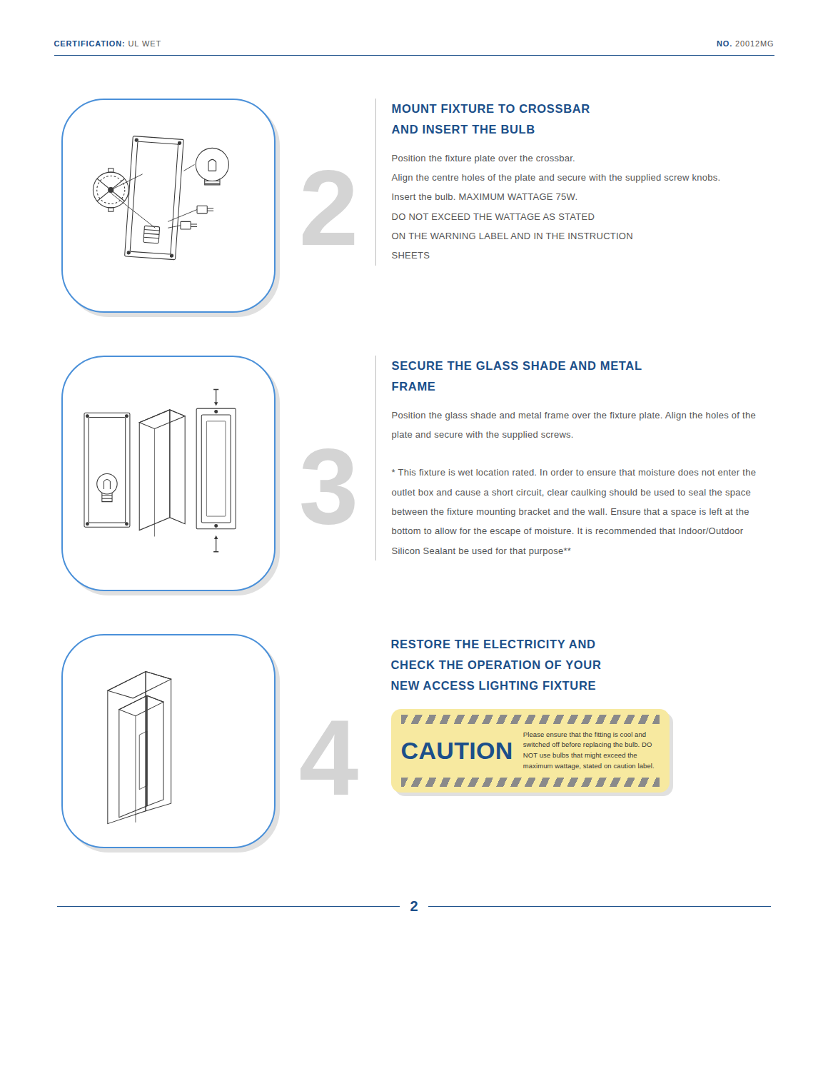CERTIFICATION: UL WET
NO. 20012MG
2
Mount fixture to crossbar
and insert the bulb
Position the fixture plate over the crossbar.
Align the centre holes of the plate and secure with the supplied screw knobs.
Insert the bulb. MAXIMUM WATTAGE 75W.
Do not exceed the wattage as stated
on the warning label and in the instruction
sheets
3
Secure the glass shade and metal
frame
Position the glass shade and metal frame over the fixture plate. Align the holes of the plate and secure with the supplied screws.
* This fixture is wet location rated. In order to ensure that moisture does not enter the outlet box and cause a short circuit, clear caulking should be used to seal the space between the fixture mounting bracket and the wall. Ensure that a space is left at the bottom to allow for the escape of moisture. It is recommended that Indoor/Outdoor Silicon Sealant be used for that purpose**
4
Restore the electricity and
check the operation of your
new access lighting fixture
CAUTION
Please ensure that the fitting is cool and switched off before replacing the bulb. DO NOT use bulbs that might exceed the maximum wattage, stated on caution label.
2